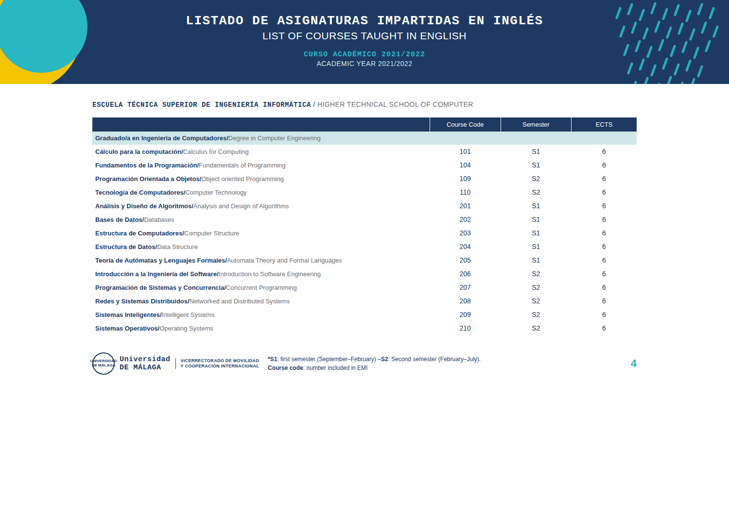LISTADO DE ASIGNATURAS IMPARTIDAS EN INGLÉS
LIST OF COURSES TAUGHT IN ENGLISH
CURSO ACADÉMICO 2021/2022
ACADEMIC YEAR 2021/2022
ESCUELA TÉCNICA SUPERIOR DE INGENIERÍA INFORMÁTICA / HIGHER TECHNICAL SCHOOL OF COMPUTER
| | Course Code | Semester | ECTS |
| --- | --- | --- | --- |
| Graduado/a en Ingeniería de Computadores/ Degree in Computer Engineering |
| Cálculo para la computación/ Calculus for Computing | 101 | S1 | 6 |
| Fundamentos de la Programación/ Fundamentals of Programming | 104 | S1 | 6 |
| Programación Orientada a Objetos/ Object oriented Programming | 109 | S2 | 6 |
| Tecnología de Computadores/ Computer Technology | 110 | S2 | 6 |
| Análisis y Diseño de Algoritmos/ Analysis and Design of Algorithms | 201 | S1 | 6 |
| Bases de Datos/ Databases | 202 | S1 | 6 |
| Estructura de Computadores/ Computer Structure | 203 | S1 | 6 |
| Estructura de Datos/ Data Structure | 204 | S1 | 6 |
| Teoría de Autómatas y Lenguajes Formales/ Automata Theory and Formal Languages | 205 | S1 | 6 |
| Introducción a la Ingeniería del Software/ Introduction to Software Engineering | 206 | S2 | 6 |
| Programación de Sistemas y Concurrencia/ Concurrent Programming | 207 | S2 | 6 |
| Redes y Sistemas Distribuidos/ Networked and Distributed Systems | 208 | S2 | 6 |
| Sistemas Inteligentes/ Intelligent Systems | 209 | S2 | 6 |
| Sistemas Operativos/ Operating Systems | 210 | S2 | 6 |
UNIVERSIDAD
DE MÁLAGA
Universidad
DE MÁLAGA
VICERRECTORADO DE MOVILIDAD
Y COOPERACIÓN INTERNACIONAL
*S1: first semester (September–February) –S2: Second semester (February–July).
Course code: number included in EMI
4